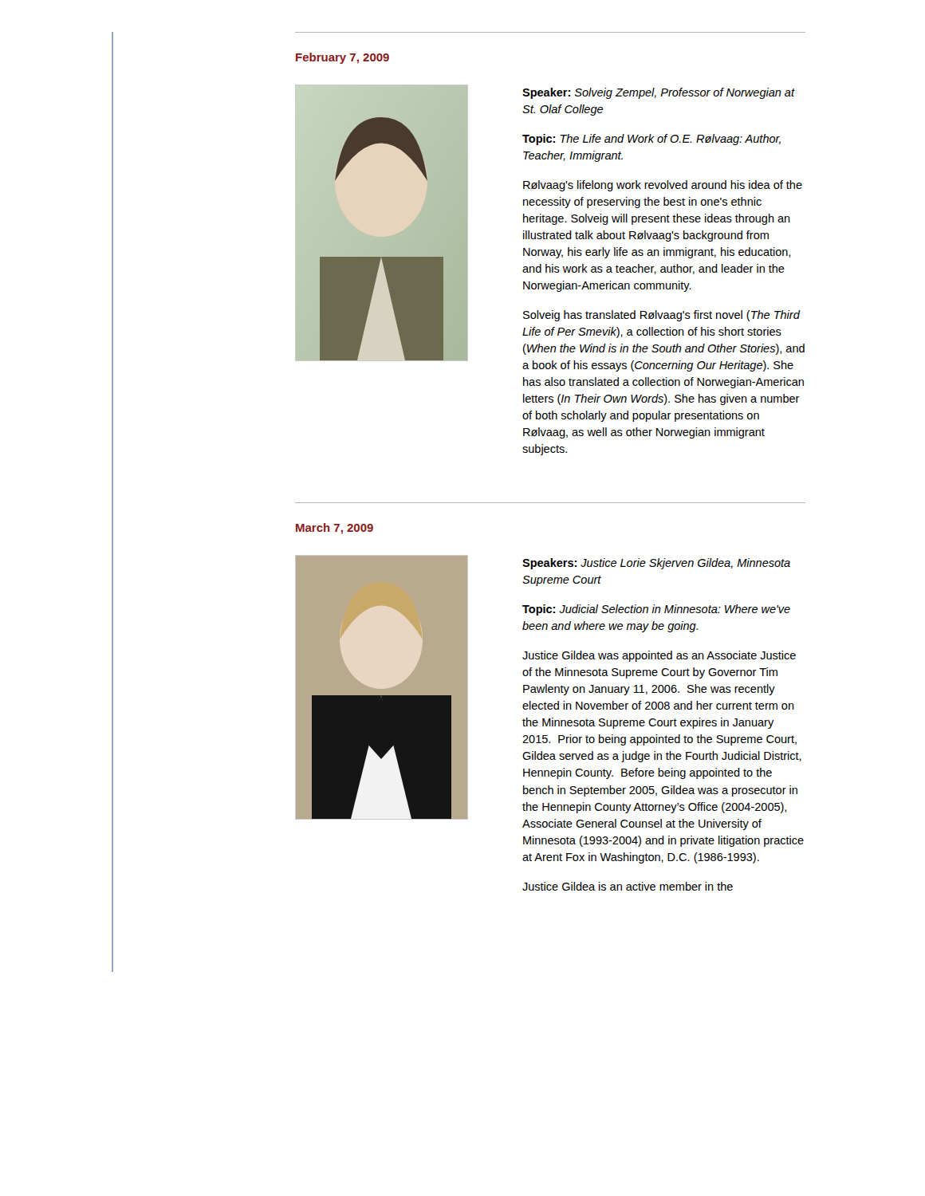February 7, 2009
Speaker: Solveig Zempel, Professor of Norwegian at St. Olaf College
Topic: The Life and Work of O.E. Rølvaag: Author, Teacher, Immigrant.
Rølvaag's lifelong work revolved around his idea of the necessity of preserving the best in one's ethnic heritage. Solveig will present these ideas through an illustrated talk about Rølvaag's background from Norway, his early life as an immigrant, his education, and his work as a teacher, author, and leader in the Norwegian-American community.
Solveig has translated Rølvaag's first novel (The Third Life of Per Smevik), a collection of his short stories (When the Wind is in the South and Other Stories), and a book of his essays (Concerning Our Heritage). She has also translated a collection of Norwegian-American letters (In Their Own Words). She has given a number of both scholarly and popular presentations on Rølvaag, as well as other Norwegian immigrant subjects.
March 7, 2009
Speakers: Justice Lorie Skjerven Gildea, Minnesota Supreme Court
Topic: Judicial Selection in Minnesota: Where we've been and where we may be going.
Justice Gildea was appointed as an Associate Justice of the Minnesota Supreme Court by Governor Tim Pawlenty on January 11, 2006. She was recently elected in November of 2008 and her current term on the Minnesota Supreme Court expires in January 2015. Prior to being appointed to the Supreme Court, Gildea served as a judge in the Fourth Judicial District, Hennepin County. Before being appointed to the bench in September 2005, Gildea was a prosecutor in the Hennepin County Attorney’s Office (2004-2005), Associate General Counsel at the University of Minnesota (1993-2004) and in private litigation practice at Arent Fox in Washington, D.C. (1986-1993).
Justice Gildea is an active member in the